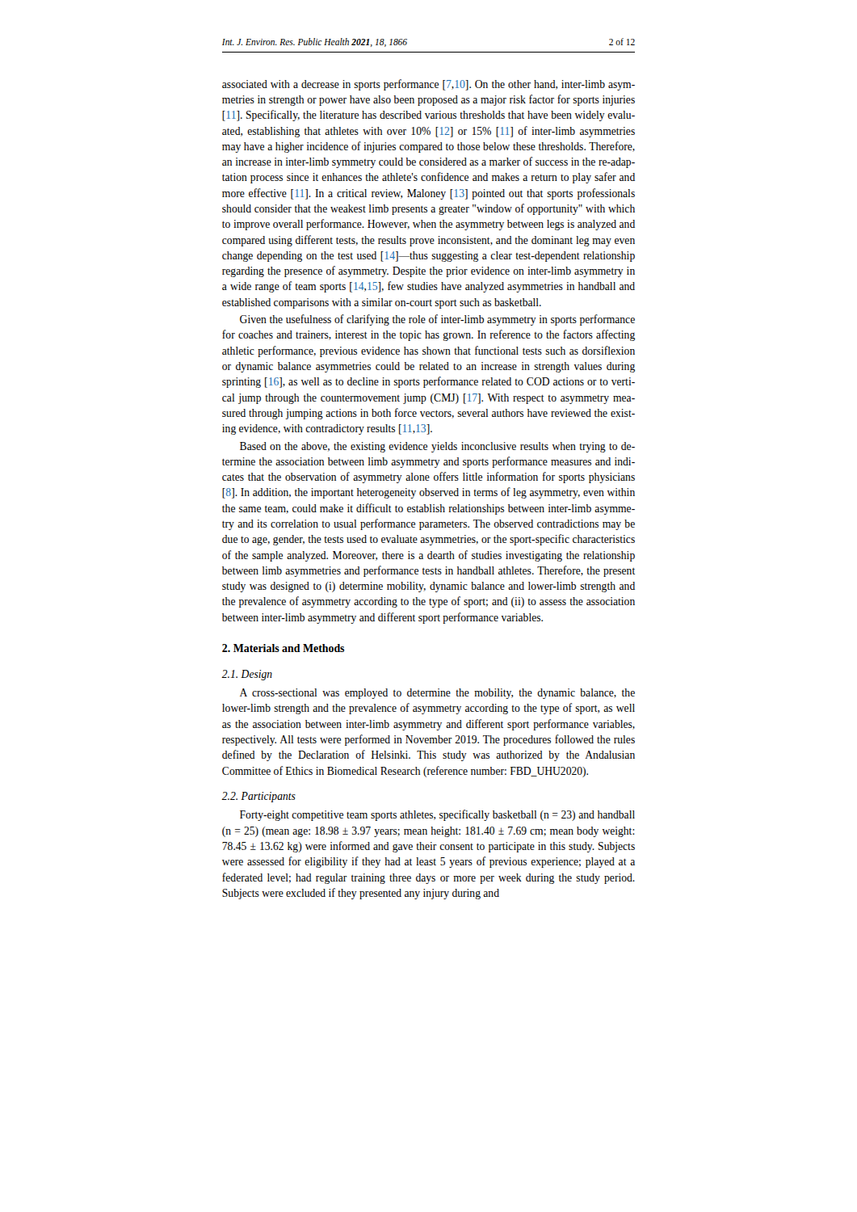Int. J. Environ. Res. Public Health 2021, 18, 1866 2 of 12
associated with a decrease in sports performance [7,10]. On the other hand, inter-limb asymmetries in strength or power have also been proposed as a major risk factor for sports injuries [11]. Specifically, the literature has described various thresholds that have been widely evaluated, establishing that athletes with over 10% [12] or 15% [11] of inter-limb asymmetries may have a higher incidence of injuries compared to those below these thresholds. Therefore, an increase in inter-limb symmetry could be considered as a marker of success in the re-adaptation process since it enhances the athlete's confidence and makes a return to play safer and more effective [11]. In a critical review, Maloney [13] pointed out that sports professionals should consider that the weakest limb presents a greater "window of opportunity" with which to improve overall performance. However, when the asymmetry between legs is analyzed and compared using different tests, the results prove inconsistent, and the dominant leg may even change depending on the test used [14]—thus suggesting a clear test-dependent relationship regarding the presence of asymmetry. Despite the prior evidence on inter-limb asymmetry in a wide range of team sports [14,15], few studies have analyzed asymmetries in handball and established comparisons with a similar on-court sport such as basketball.
Given the usefulness of clarifying the role of inter-limb asymmetry in sports performance for coaches and trainers, interest in the topic has grown. In reference to the factors affecting athletic performance, previous evidence has shown that functional tests such as dorsiflexion or dynamic balance asymmetries could be related to an increase in strength values during sprinting [16], as well as to decline in sports performance related to COD actions or to vertical jump through the countermovement jump (CMJ) [17]. With respect to asymmetry measured through jumping actions in both force vectors, several authors have reviewed the existing evidence, with contradictory results [11,13].
Based on the above, the existing evidence yields inconclusive results when trying to determine the association between limb asymmetry and sports performance measures and indicates that the observation of asymmetry alone offers little information for sports physicians [8]. In addition, the important heterogeneity observed in terms of leg asymmetry, even within the same team, could make it difficult to establish relationships between inter-limb asymmetry and its correlation to usual performance parameters. The observed contradictions may be due to age, gender, the tests used to evaluate asymmetries, or the sport-specific characteristics of the sample analyzed. Moreover, there is a dearth of studies investigating the relationship between limb asymmetries and performance tests in handball athletes. Therefore, the present study was designed to (i) determine mobility, dynamic balance and lower-limb strength and the prevalence of asymmetry according to the type of sport; and (ii) to assess the association between inter-limb asymmetry and different sport performance variables.
2. Materials and Methods
2.1. Design
A cross-sectional was employed to determine the mobility, the dynamic balance, the lower-limb strength and the prevalence of asymmetry according to the type of sport, as well as the association between inter-limb asymmetry and different sport performance variables, respectively. All tests were performed in November 2019. The procedures followed the rules defined by the Declaration of Helsinki. This study was authorized by the Andalusian Committee of Ethics in Biomedical Research (reference number: FBD_UHU2020).
2.2. Participants
Forty-eight competitive team sports athletes, specifically basketball (n = 23) and handball (n = 25) (mean age: 18.98 ± 3.97 years; mean height: 181.40 ± 7.69 cm; mean body weight: 78.45 ± 13.62 kg) were informed and gave their consent to participate in this study. Subjects were assessed for eligibility if they had at least 5 years of previous experience; played at a federated level; had regular training three days or more per week during the study period. Subjects were excluded if they presented any injury during and